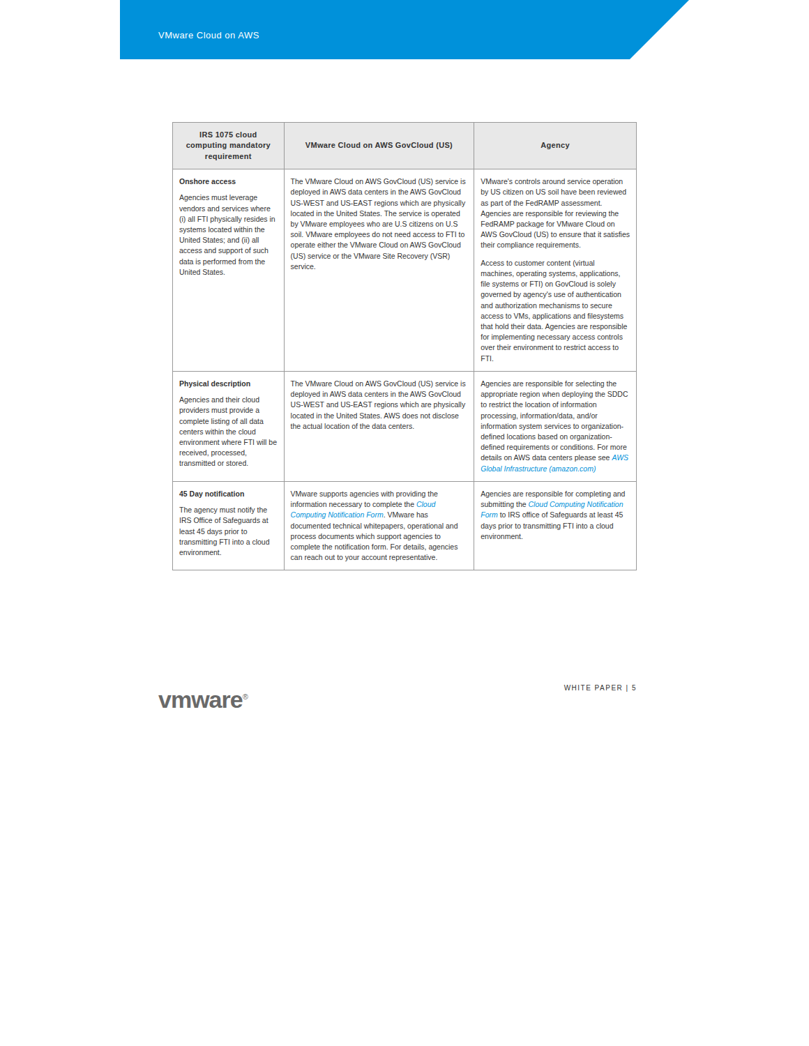VMware Cloud on AWS
| IRS 1075 cloud computing mandatory requirement | VMware Cloud on AWS GovCloud (US) | Agency |
| --- | --- | --- |
| Onshore access Agencies must leverage vendors and services where (i) all FTI physically resides in systems located within the United States; and (ii) all access and support of such data is performed from the United States. | The VMware Cloud on AWS GovCloud (US) service is deployed in AWS data centers in the AWS GovCloud US-WEST and US-EAST regions which are physically located in the United States. The service is operated by VMware employees who are U.S citizens on U.S soil. VMware employees do not need access to FTI to operate either the VMware Cloud on AWS GovCloud (US) service or the VMware Site Recovery (VSR) service. | VMware's controls around service operation by US citizen on US soil have been reviewed as part of the FedRAMP assessment. Agencies are responsible for reviewing the FedRAMP package for VMware Cloud on AWS GovCloud (US) to ensure that it satisfies their compliance requirements. Access to customer content (virtual machines, operating systems, applications, file systems or FTI) on GovCloud is solely governed by agency's use of authentication and authorization mechanisms to secure access to VMs, applications and filesystems that hold their data. Agencies are responsible for implementing necessary access controls over their environment to restrict access to FTI. |
| Physical description Agencies and their cloud providers must provide a complete listing of all data centers within the cloud environment where FTI will be received, processed, transmitted or stored. | The VMware Cloud on AWS GovCloud (US) service is deployed in AWS data centers in the AWS GovCloud US-WEST and US-EAST regions which are physically located in the United States. AWS does not disclose the actual location of the data centers. | Agencies are responsible for selecting the appropriate region when deploying the SDDC to restrict the location of information processing, information/data, and/or information system services to organization-defined locations based on organization-defined requirements or conditions. For more details on AWS data centers please see AWS Global Infrastructure (amazon.com) |
| 45 Day notification The agency must notify the IRS Office of Safeguards at least 45 days prior to transmitting FTI into a cloud environment. | VMware supports agencies with providing the information necessary to complete the Cloud Computing Notification Form . VMware has documented technical whitepapers, operational and process documents which support agencies to complete the notification form. For details, agencies can reach out to your account representative. | Agencies are responsible for completing and submitting the Cloud Computing Notification Form to IRS office of Safeguards at least 45 days prior to transmitting FTI into a cloud environment. |
WHITE PAPER | 5
vmware®